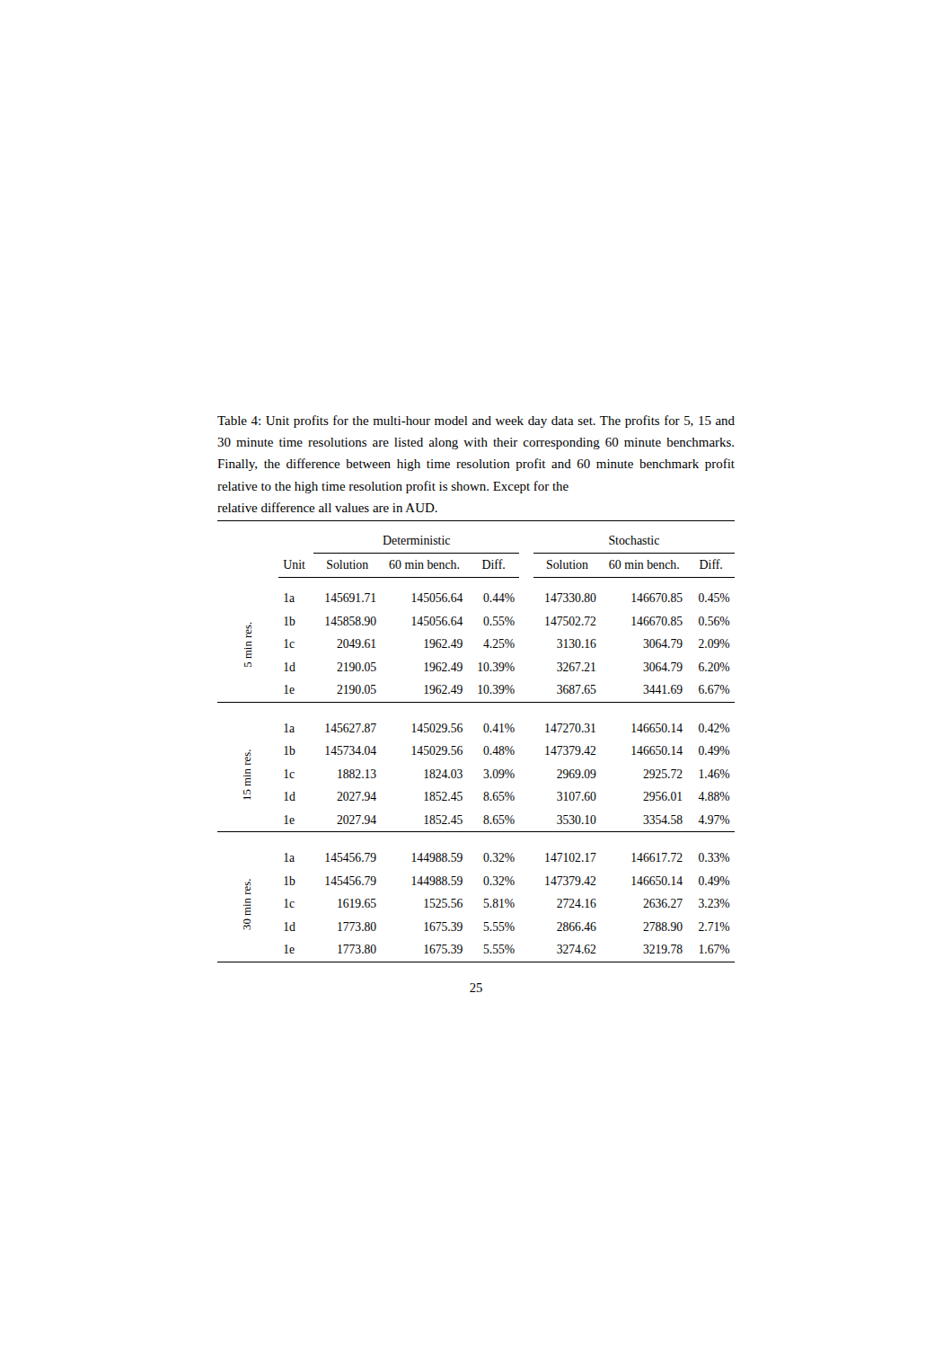Table 4: Unit profits for the multi-hour model and week day data set. The profits for 5, 15 and 30 minute time resolutions are listed along with their corresponding 60 minute benchmarks. Finally, the difference between high time resolution profit and 60 minute benchmark profit relative to the high time resolution profit is shown. Except for the relative difference all values are in AUD.
| | | Deterministic | | Stochastic |
| | Unit | Solution | 60 min bench. | Diff. | | Solution | 60 min bench. | Diff. |
| 5 min res. | 1a | 145691.71 | 145056.64 | 0.44% | | 147330.80 | 146670.85 | 0.45% |
| 1b | 145858.90 | 145056.64 | 0.55% | | 147502.72 | 146670.85 | 0.56% |
| 1c | 2049.61 | 1962.49 | 4.25% | | 3130.16 | 3064.79 | 2.09% |
| 1d | 2190.05 | 1962.49 | 10.39% | | 3267.21 | 3064.79 | 6.20% |
| 1e | 2190.05 | 1962.49 | 10.39% | | 3687.65 | 3441.69 | 6.67% |
| 15 min res. | 1a | 145627.87 | 145029.56 | 0.41% | | 147270.31 | 146650.14 | 0.42% |
| 1b | 145734.04 | 145029.56 | 0.48% | | 147379.42 | 146650.14 | 0.49% |
| 1c | 1882.13 | 1824.03 | 3.09% | | 2969.09 | 2925.72 | 1.46% |
| 1d | 2027.94 | 1852.45 | 8.65% | | 3107.60 | 2956.01 | 4.88% |
| 1e | 2027.94 | 1852.45 | 8.65% | | 3530.10 | 3354.58 | 4.97% |
| 30 min res. | 1a | 145456.79 | 144988.59 | 0.32% | | 147102.17 | 146617.72 | 0.33% |
| 1b | 145456.79 | 144988.59 | 0.32% | | 147379.42 | 146650.14 | 0.49% |
| 1c | 1619.65 | 1525.56 | 5.81% | | 2724.16 | 2636.27 | 3.23% |
| 1d | 1773.80 | 1675.39 | 5.55% | | 2866.46 | 2788.90 | 2.71% |
| 1e | 1773.80 | 1675.39 | 5.55% | | 3274.62 | 3219.78 | 1.67% |
25